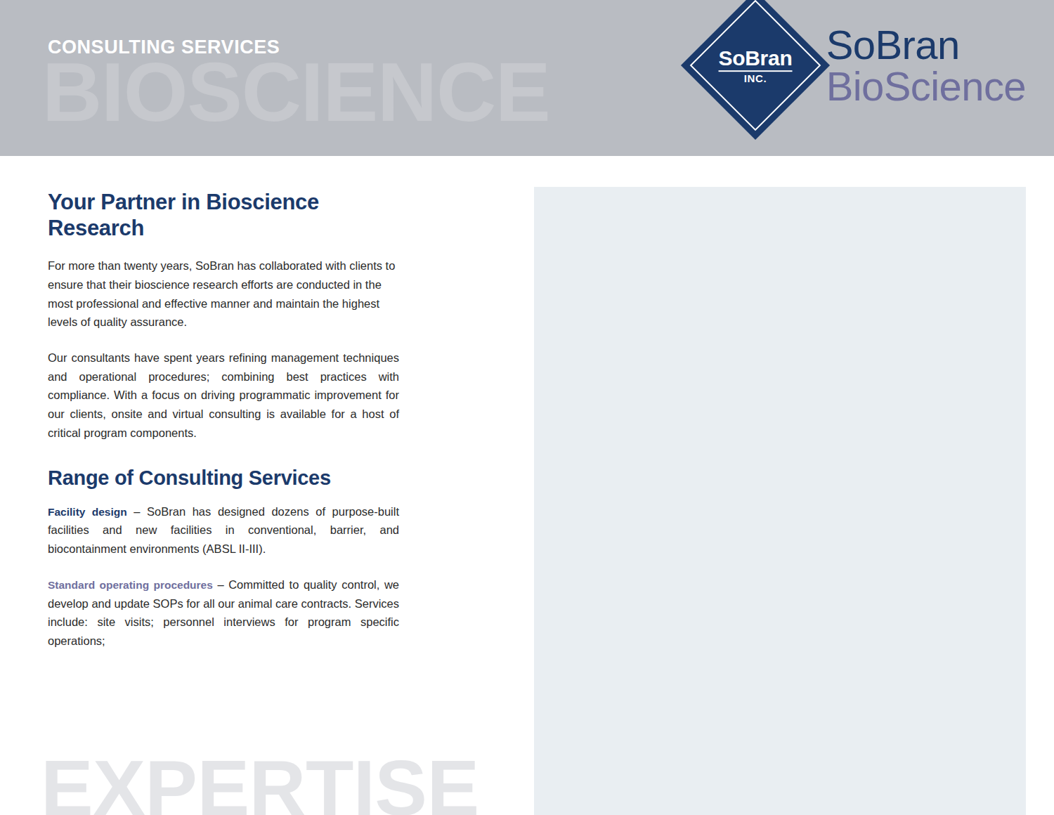BIOSCIENCE
CONSULTING SERVICES
SoBran INC.
SoBran BioScience
Your Partner in Bioscience
Research
For more than twenty years, SoBran has collaborated with clients to ensure that their bioscience research efforts are conducted in the most professional and effective manner and maintain the highest levels of quality assurance.
Our consultants have spent years refining management techniques and operational procedures; combining best practices with compliance. With a focus on driving programmatic improvement for our clients, onsite and virtual consulting is available for a host of critical program components.
Range of Consulting Services
Facility design – SoBran has designed dozens of purpose-built facilities and new facilities in conventional, barrier, and biocontainment environments (ABSL II-III).
Standard operating procedures – Committed to quality control, we develop and update SOPs for all our animal care contracts. Services include: site visits; personnel interviews for program specific operations;
EXPERTISE